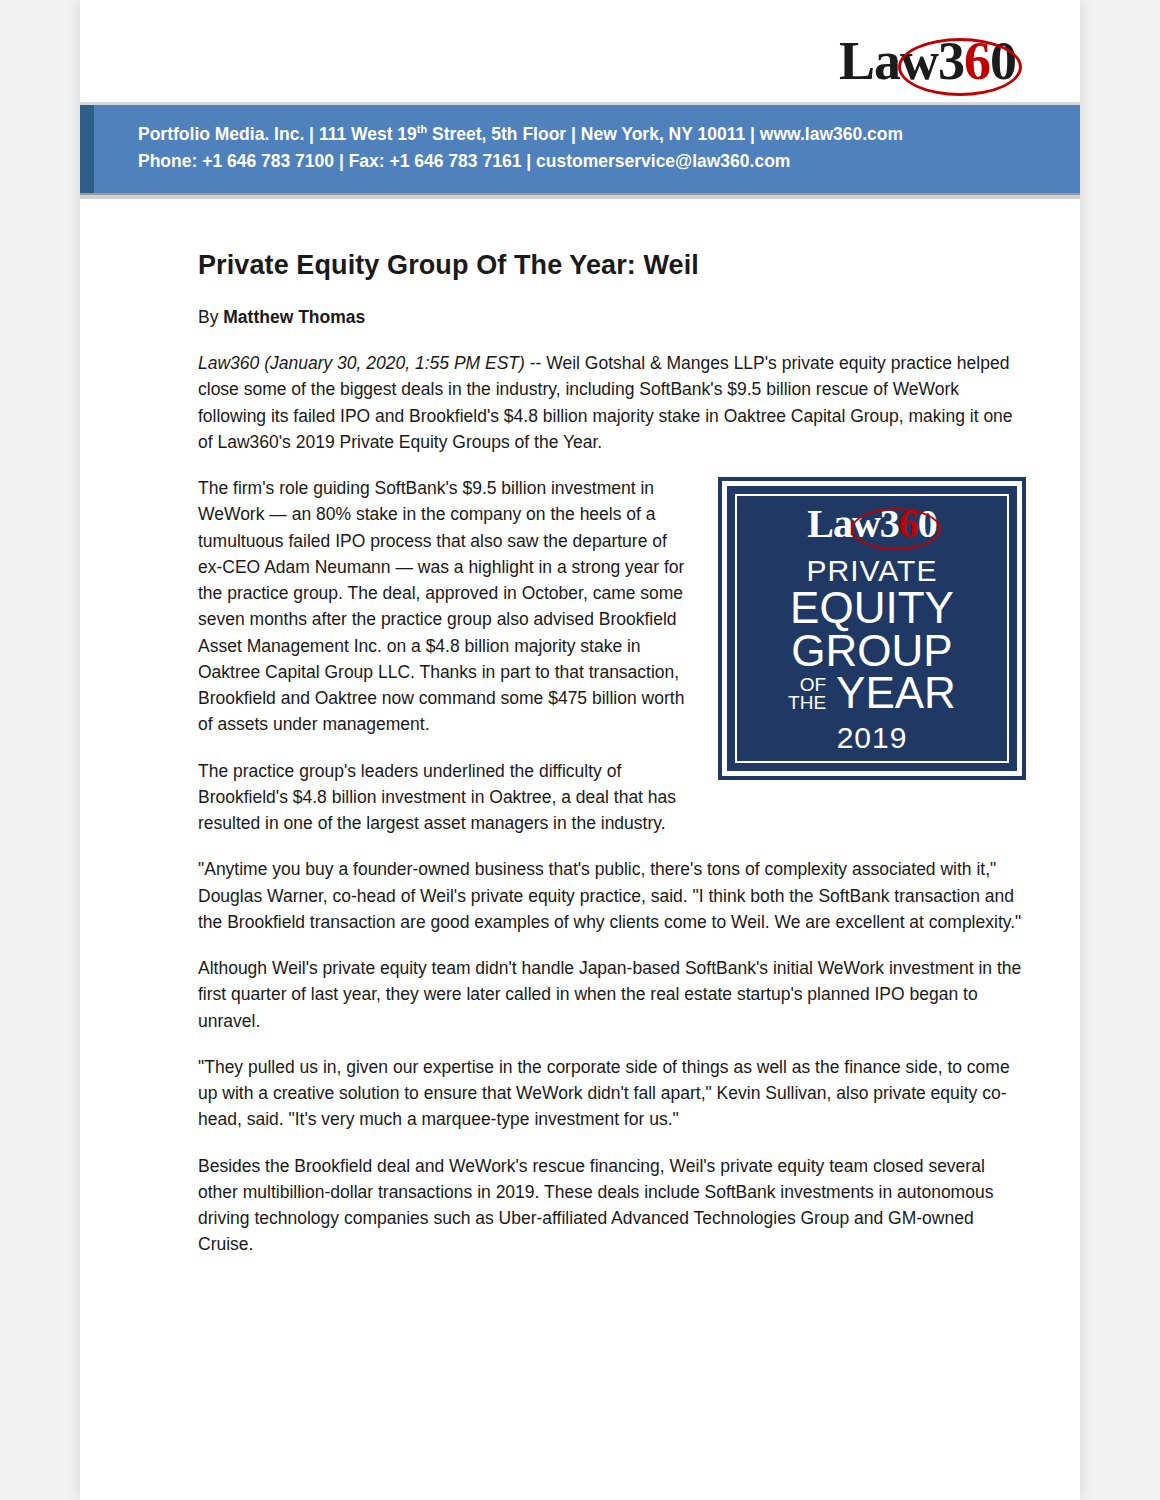Law360
Portfolio Media. Inc. | 111 West 19th Street, 5th Floor | New York, NY 10011 | www.law360.com
Phone: +1 646 783 7100 | Fax: +1 646 783 7161 | customerservice@law360.com
Private Equity Group Of The Year: Weil
By Matthew Thomas
Law360 (January 30, 2020, 1:55 PM EST) -- Weil Gotshal & Manges LLP's private equity practice helped close some of the biggest deals in the industry, including SoftBank's $9.5 billion rescue of WeWork following its failed IPO and Brookfield's $4.8 billion majority stake in Oaktree Capital Group, making it one of Law360's 2019 Private Equity Groups of the Year.
Law360
PRIVATE
EQUITY
GROUP
OF
THE
YEAR
2019
The firm's role guiding SoftBank's $9.5 billion investment in WeWork — an 80% stake in the company on the heels of a tumultuous failed IPO process that also saw the departure of ex-CEO Adam Neumann — was a highlight in a strong year for the practice group. The deal, approved in October, came some seven months after the practice group also advised Brookfield Asset Management Inc. on a $4.8 billion majority stake in Oaktree Capital Group LLC. Thanks in part to that transaction, Brookfield and Oaktree now command some $475 billion worth of assets under management.
The practice group's leaders underlined the difficulty of Brookfield's $4.8 billion investment in Oaktree, a deal that has resulted in one of the largest asset managers in the industry.
"Anytime you buy a founder-owned business that's public, there's tons of complexity associated with it," Douglas Warner, co-head of Weil's private equity practice, said. "I think both the SoftBank transaction and the Brookfield transaction are good examples of why clients come to Weil. We are excellent at complexity."
Although Weil's private equity team didn't handle Japan-based SoftBank's initial WeWork investment in the first quarter of last year, they were later called in when the real estate startup's planned IPO began to unravel.
"They pulled us in, given our expertise in the corporate side of things as well as the finance side, to come up with a creative solution to ensure that WeWork didn't fall apart," Kevin Sullivan, also private equity co-head, said. "It's very much a marquee-type investment for us."
Besides the Brookfield deal and WeWork's rescue financing, Weil's private equity team closed several other multibillion-dollar transactions in 2019. These deals include SoftBank investments in autonomous driving technology companies such as Uber-affiliated Advanced Technologies Group and GM-owned Cruise.